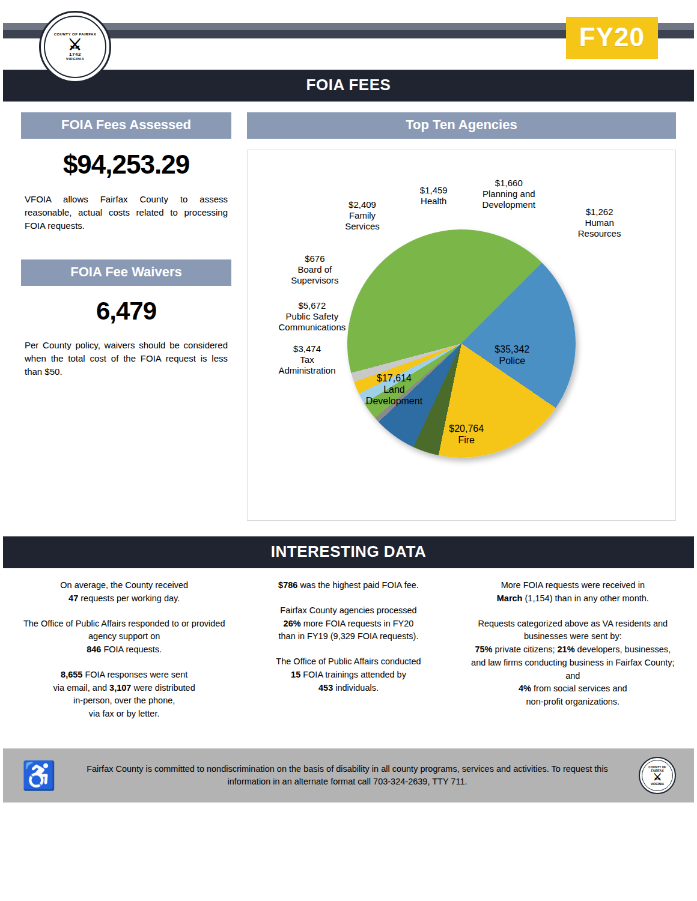COUNTY OF FAIRFAX
⚔
1742
VIRGINIA
FY20
FOIA FEES
FOIA Fees Assessed
$94,253.29
VFOIA allows Fairfax County to assess reasonable, actual costs related to processing FOIA requests.
FOIA Fee Waivers
6,479
Per County policy, waivers should be considered when the total cost of the FOIA request is less than $50.
Top Ten Agencies
$35,342
Police
$20,764
Fire
$17,614
Land
Development
$3,474
Tax
Administration
$5,672
Public Safety
Communications
$676
Board of
Supervisors
$2,409
Family
Services
$1,459
Health
$1,660
Planning and
Development
$1,262
Human
Resources
INTERESTING DATA
On average, the County received
47 requests per working day.
The Office of Public Affairs responded to or provided agency support on
846 FOIA requests.
8,655 FOIA responses were sent
via email, and 3,107 were distributed
in-person, over the phone,
via fax or by letter.
$786 was the highest paid FOIA fee.
Fairfax County agencies processed
26% more FOIA requests in FY20
than in FY19 (9,329 FOIA requests).
The Office of Public Affairs conducted
15 FOIA trainings attended by
453 individuals.
More FOIA requests were received in
March (1,154) than in any other month.
Requests categorized above as VA residents and businesses were sent by:
75% private citizens; 21% developers, businesses, and law firms conducting business in Fairfax County; and
4% from social services and
non-profit organizations.
♿
Fairfax County is committed to nondiscrimination on the basis of disability in all county programs, services and activities. To request this information in an alternate format call 703-324-2639, TTY 711.
COUNTY OF FAIRFAX
⚔
VIRGINIA